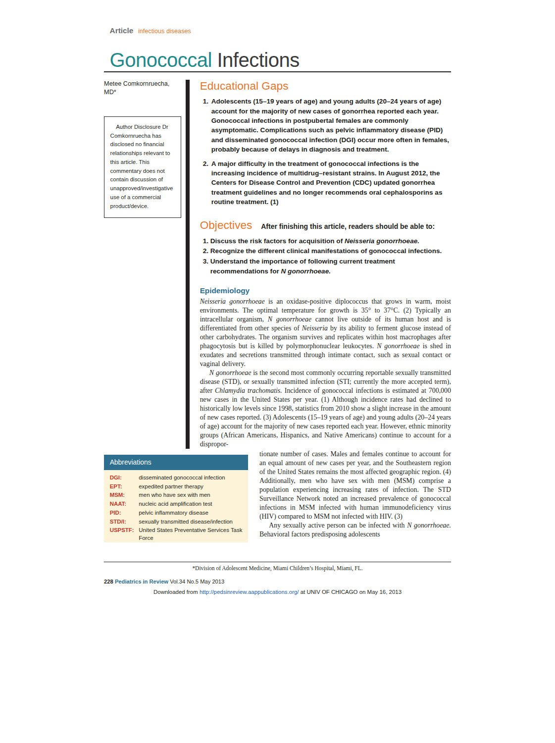Article infectious diseases
Gonococcal Infections
Metee Comkornruecha,
MD*
Author Disclosure Dr Comkornruecha has disclosed no financial relationships relevant to this article. This commentary does not contain discussion of unapproved/investigative use of a commercial product/device.
Educational Gaps
Adolescents (15–19 years of age) and young adults (20–24 years of age) account for the majority of new cases of gonorrhea reported each year. Gonococcal infections in postpubertal females are commonly asymptomatic. Complications such as pelvic inflammatory disease (PID) and disseminated gonococcal infection (DGI) occur more often in females, probably because of delays in diagnosis and treatment.
A major difficulty in the treatment of gonococcal infections is the increasing incidence of multidrug–resistant strains. In August 2012, the Centers for Disease Control and Prevention (CDC) updated gonorrhea treatment guidelines and no longer recommends oral cephalosporins as routine treatment. (1)
Objectives After finishing this article, readers should be able to:
Discuss the risk factors for acquisition of Neisseria gonorrhoeae.
Recognize the different clinical manifestations of gonococcal infections.
Understand the importance of following current treatment recommendations for N gonorrhoeae.
Epidemiology
Neisseria gonorrhoeae is an oxidase-positive diplococcus that grows in warm, moist environments. The optimal temperature for growth is 35° to 37°C. (2) Typically an intracellular organism, N gonorrhoeae cannot live outside of its human host and is differentiated from other species of Neisseria by its ability to ferment glucose instead of other carbohydrates. The organism survives and replicates within host macrophages after phagocytosis but is killed by polymorphonuclear leukocytes. N gonorrhoeae is shed in exudates and secretions transmitted through intimate contact, such as sexual contact or vaginal delivery.
N gonorrhoeae is the second most commonly occurring reportable sexually transmitted disease (STD), or sexually transmitted infection (STI; currently the more accepted term), after Chlamydia trachomatis. Incidence of gonococcal infections is estimated at 700,000 new cases in the United States per year. (1) Although incidence rates had declined to historically low levels since 1998, statistics from 2010 show a slight increase in the amount of new cases reported. (3) Adolescents (15–19 years of age) and young adults (20–24 years of age) account for the majority of new cases reported each year. However, ethnic minority groups (African Americans, Hispanics, and Native Americans) continue to account for a dispropor-
Abbreviations
| DGI: | disseminated gonococcal infection |
| EPT: | expedited partner therapy |
| MSM: | men who have sex with men |
| NAAT: | nucleic acid amplification test |
| PID: | pelvic inflammatory disease |
| STD/I: | sexually transmitted disease/infection |
| USPSTF: | United States Preventative Services Task Force |
tionate number of cases. Males and females continue to account for an equal amount of new cases per year, and the Southeastern region of the United States remains the most affected geographic region. (4) Additionally, men who have sex with men (MSM) comprise a population experiencing increasing rates of infection. The STD Surveillance Network noted an increased prevalence of gonococcal infections in MSM infected with human immunodeficiency virus (HIV) compared to MSM not infected with HIV. (3)
Any sexually active person can be infected with N gonorrhoeae. Behavioral factors predisposing adolescents
*Division of Adolescent Medicine, Miami Children’s Hospital, Miami, FL.
228 Pediatrics in Review Vol.34 No.5 May 2013
Downloaded from http://pedsinreview.aappublications.org/ at UNIV OF CHICAGO on May 16, 2013